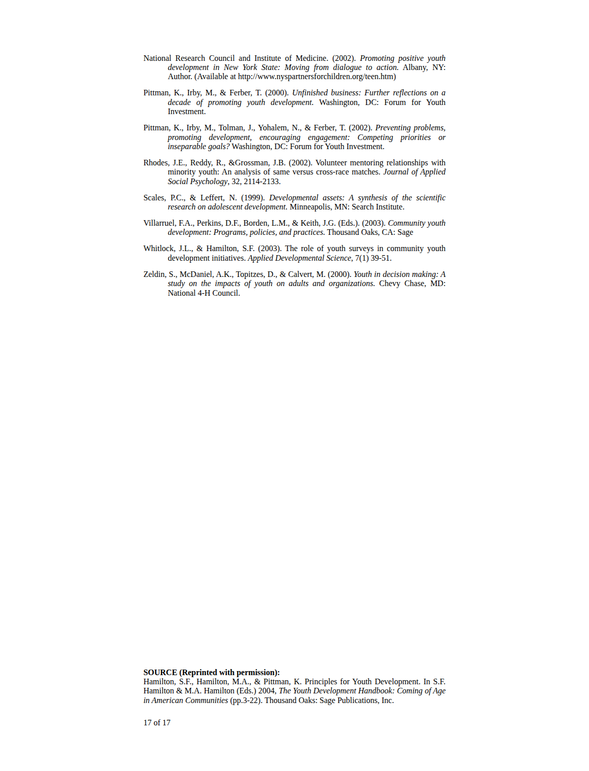National Research Council and Institute of Medicine. (2002). Promoting positive youth development in New York State: Moving from dialogue to action. Albany, NY: Author. (Available at http://www.nyspartnersforchildren.org/teen.htm)
Pittman, K., Irby, M., & Ferber, T. (2000). Unfinished business: Further reflections on a decade of promoting youth development. Washington, DC: Forum for Youth Investment.
Pittman, K., Irby, M., Tolman, J., Yohalem, N., & Ferber, T. (2002). Preventing problems, promoting development, encouraging engagement: Competing priorities or inseparable goals? Washington, DC: Forum for Youth Investment.
Rhodes, J.E., Reddy, R., &Grossman, J.B. (2002). Volunteer mentoring relationships with minority youth: An analysis of same versus cross-race matches. Journal of Applied Social Psychology, 32, 2114-2133.
Scales, P.C., & Leffert, N. (1999). Developmental assets: A synthesis of the scientific research on adolescent development. Minneapolis, MN: Search Institute.
Villarruel, F.A., Perkins, D.F., Borden, L.M., & Keith, J.G. (Eds.). (2003). Community youth development: Programs, policies, and practices. Thousand Oaks, CA: Sage
Whitlock, J.L., & Hamilton, S.F. (2003). The role of youth surveys in community youth development initiatives. Applied Developmental Science, 7(1) 39-51.
Zeldin, S., McDaniel, A.K., Topitzes, D., & Calvert, M. (2000). Youth in decision making: A study on the impacts of youth on adults and organizations. Chevy Chase, MD: National 4-H Council.
SOURCE (Reprinted with permission):
Hamilton, S.F., Hamilton, M.A., & Pittman, K. Principles for Youth Development. In S.F. Hamilton & M.A. Hamilton (Eds.) 2004, The Youth Development Handbook: Coming of Age in American Communities (pp.3-22). Thousand Oaks: Sage Publications, Inc.
17 of 17